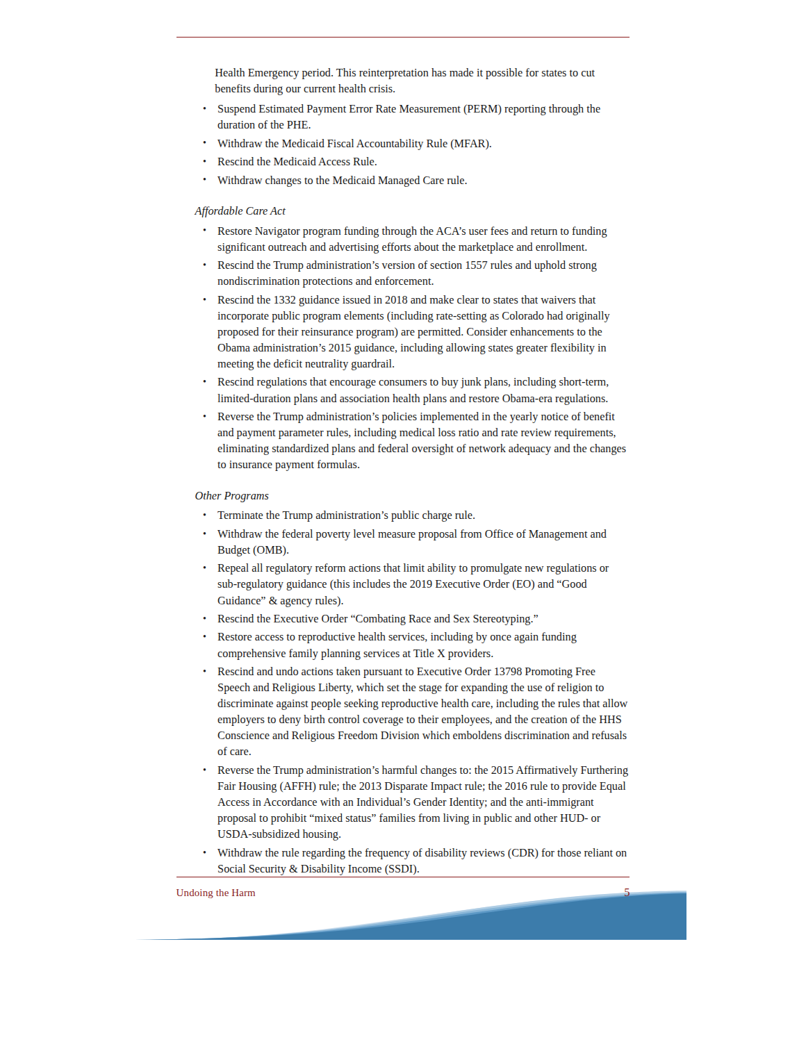Health Emergency period. This reinterpretation has made it possible for states to cut benefits during our current health crisis.
Suspend Estimated Payment Error Rate Measurement (PERM) reporting through the duration of the PHE.
Withdraw the Medicaid Fiscal Accountability Rule (MFAR).
Rescind the Medicaid Access Rule.
Withdraw changes to the Medicaid Managed Care rule.
Affordable Care Act
Restore Navigator program funding through the ACA’s user fees and return to funding significant outreach and advertising efforts about the marketplace and enrollment.
Rescind the Trump administration’s version of section 1557 rules and uphold strong nondiscrimination protections and enforcement.
Rescind the 1332 guidance issued in 2018 and make clear to states that waivers that incorporate public program elements (including rate-setting as Colorado had originally proposed for their reinsurance program) are permitted. Consider enhancements to the Obama administration’s 2015 guidance, including allowing states greater flexibility in meeting the deficit neutrality guardrail.
Rescind regulations that encourage consumers to buy junk plans, including short-term, limited-duration plans and association health plans and restore Obama-era regulations.
Reverse the Trump administration’s policies implemented in the yearly notice of benefit and payment parameter rules, including medical loss ratio and rate review requirements, eliminating standardized plans and federal oversight of network adequacy and the changes to insurance payment formulas.
Other Programs
Terminate the Trump administration’s public charge rule.
Withdraw the federal poverty level measure proposal from Office of Management and Budget (OMB).
Repeal all regulatory reform actions that limit ability to promulgate new regulations or sub-regulatory guidance (this includes the 2019 Executive Order (EO) and “Good Guidance” & agency rules).
Rescind the Executive Order “Combating Race and Sex Stereotyping.”
Restore access to reproductive health services, including by once again funding comprehensive family planning services at Title X providers.
Rescind and undo actions taken pursuant to Executive Order 13798 Promoting Free Speech and Religious Liberty, which set the stage for expanding the use of religion to discriminate against people seeking reproductive health care, including the rules that allow employers to deny birth control coverage to their employees, and the creation of the HHS Conscience and Religious Freedom Division which emboldens discrimination and refusals of care.
Reverse the Trump administration’s harmful changes to: the 2015 Affirmatively Furthering Fair Housing (AFFH) rule; the 2013 Disparate Impact rule; the 2016 rule to provide Equal Access in Accordance with an Individual’s Gender Identity; and the anti-immigrant proposal to prohibit “mixed status” families from living in public and other HUD- or USDA-subsidized housing.
Withdraw the rule regarding the frequency of disability reviews (CDR) for those reliant on Social Security & Disability Income (SSDI).
Undoing the Harm
Community Catalyst
5